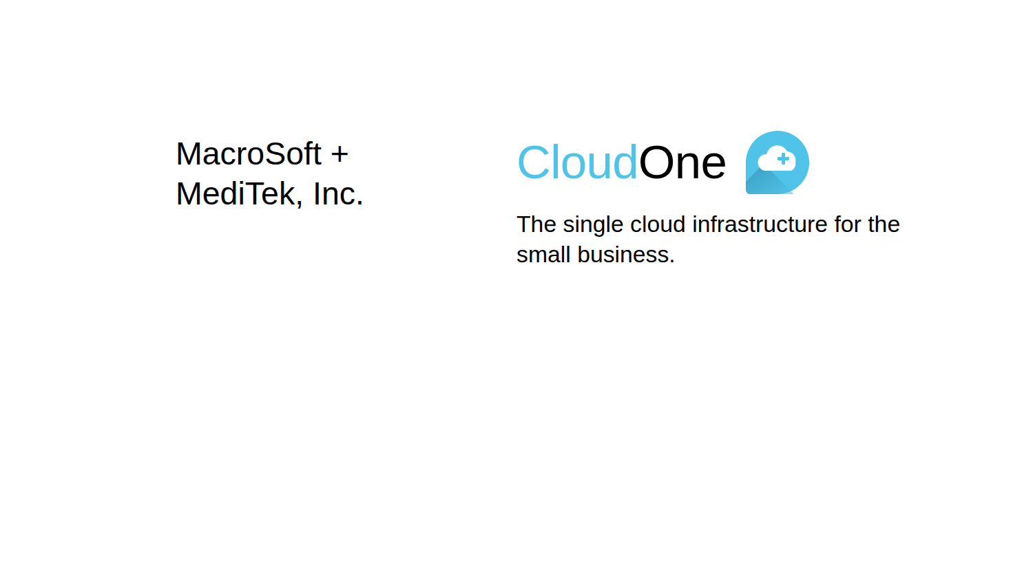MacroSoft + MediTek, Inc.
Cloud One
The single cloud infrastructure for the small business.